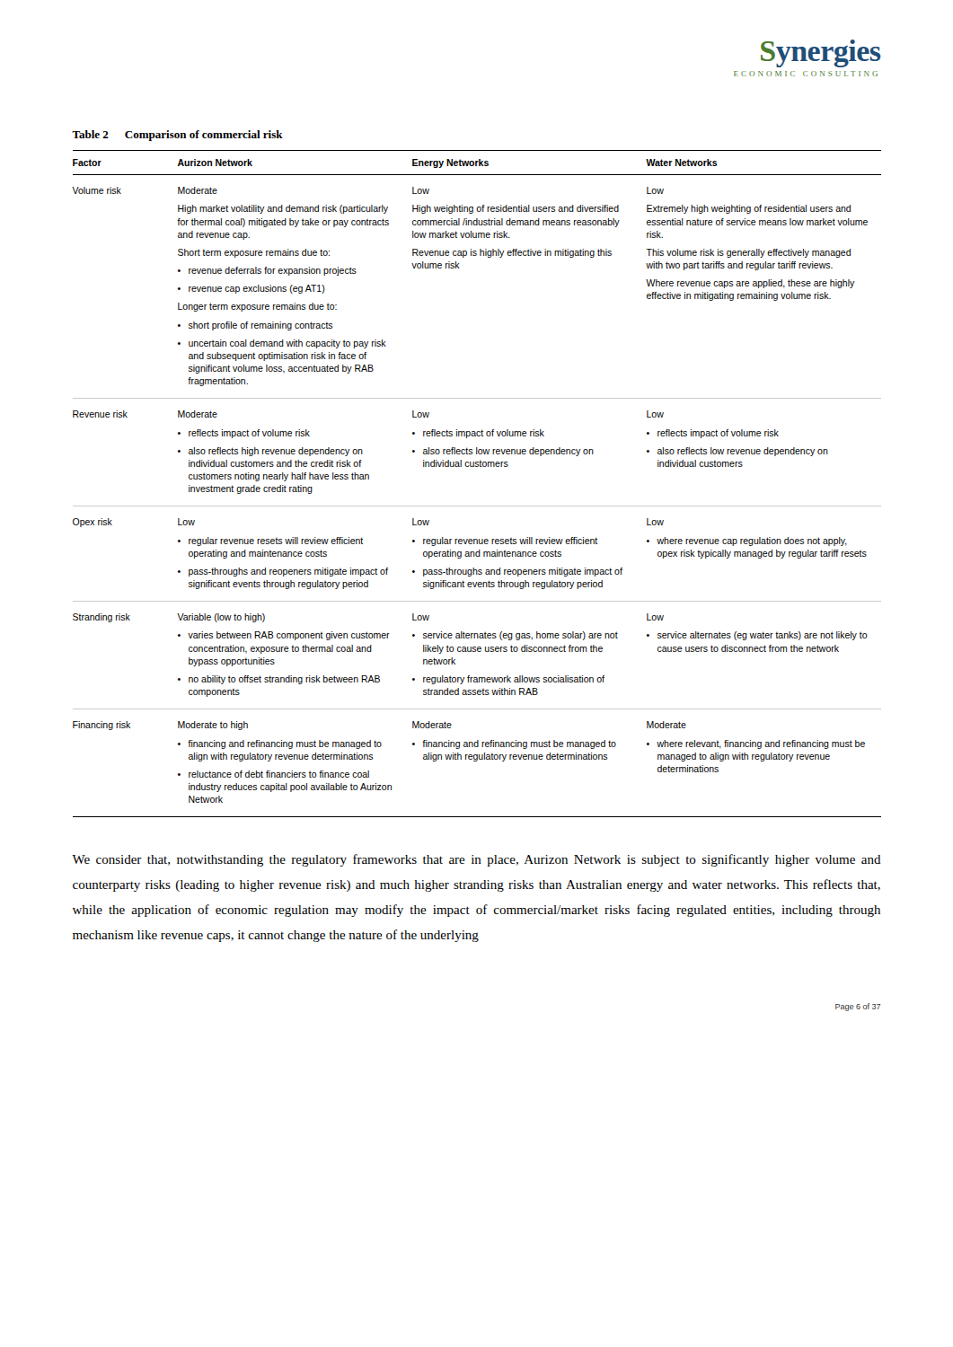Synergies
Economic Consulting
Table 2 Comparison of commercial risk
| Factor | Aurizon Network | Energy Networks | Water Networks |
| --- | --- | --- | --- |
| Volume risk | Moderate High market volatility and demand risk (particularly for thermal coal) mitigated by take or pay contracts and revenue cap. Short term exposure remains due to: revenue deferrals for expansion projects revenue cap exclusions (eg AT1) Longer term exposure remains due to: short profile of remaining contracts uncertain coal demand with capacity to pay risk and subsequent optimisation risk in face of significant volume loss, accentuated by RAB fragmentation. | Low High weighting of residential users and diversified commercial /industrial demand means reasonably low market volume risk. Revenue cap is highly effective in mitigating this volume risk | Low Extremely high weighting of residential users and essential nature of service means low market volume risk. This volume risk is generally effectively managed with two part tariffs and regular tariff reviews. Where revenue caps are applied, these are highly effective in mitigating remaining volume risk. |
| Revenue risk | Moderate reflects impact of volume risk also reflects high revenue dependency on individual customers and the credit risk of customers noting nearly half have less than investment grade credit rating | Low reflects impact of volume risk also reflects low revenue dependency on individual customers | Low reflects impact of volume risk also reflects low revenue dependency on individual customers |
| Opex risk | Low regular revenue resets will review efficient operating and maintenance costs pass-throughs and reopeners mitigate impact of significant events through regulatory period | Low regular revenue resets will review efficient operating and maintenance costs pass-throughs and reopeners mitigate impact of significant events through regulatory period | Low where revenue cap regulation does not apply, opex risk typically managed by regular tariff resets |
| Stranding risk | Variable (low to high) varies between RAB component given customer concentration, exposure to thermal coal and bypass opportunities no ability to offset stranding risk between RAB components | Low service alternates (eg gas, home solar) are not likely to cause users to disconnect from the network regulatory framework allows socialisation of stranded assets within RAB | Low service alternates (eg water tanks) are not likely to cause users to disconnect from the network |
| Financing risk | Moderate to high financing and refinancing must be managed to align with regulatory revenue determinations reluctance of debt financiers to finance coal industry reduces capital pool available to Aurizon Network | Moderate financing and refinancing must be managed to align with regulatory revenue determinations | Moderate where relevant, financing and refinancing must be managed to align with regulatory revenue determinations |
We consider that, notwithstanding the regulatory frameworks that are in place, Aurizon Network is subject to significantly higher volume and counterparty risks (leading to higher revenue risk) and much higher stranding risks than Australian energy and water networks. This reflects that, while the application of economic regulation may modify the impact of commercial/market risks facing regulated entities, including through mechanism like revenue caps, it cannot change the nature of the underlying
Page 6 of 37